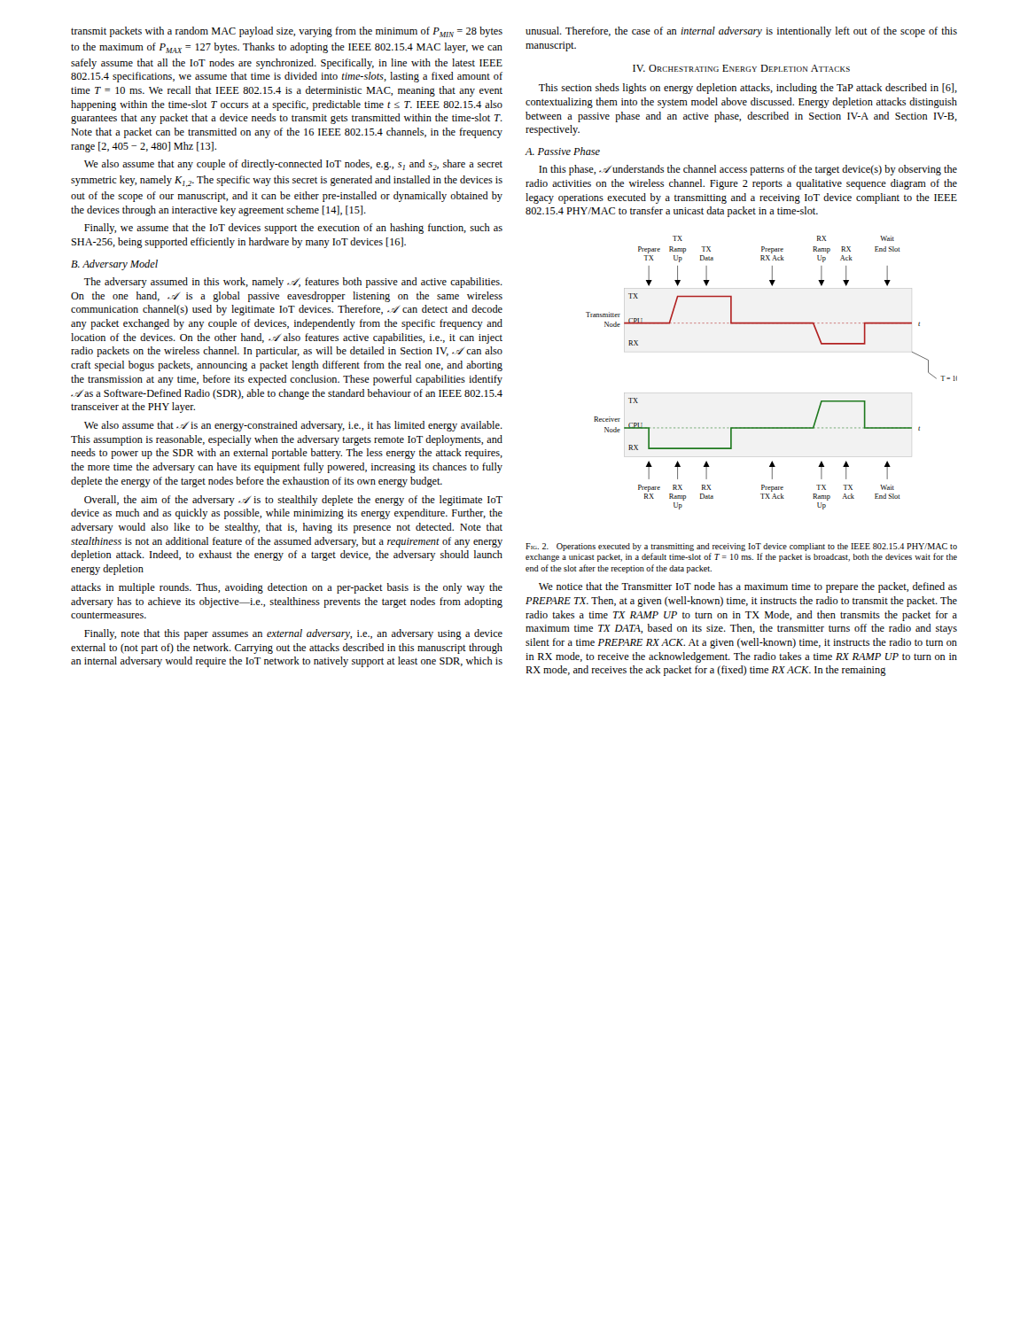transmit packets with a random MAC payload size, varying from the minimum of PMIN = 28 bytes to the maximum of PMAX = 127 bytes. Thanks to adopting the IEEE 802.15.4 MAC layer, we can safely assume that all the IoT nodes are synchronized. Specifically, in line with the latest IEEE 802.15.4 specifications, we assume that time is divided into time-slots, lasting a fixed amount of time T = 10 ms. We recall that IEEE 802.15.4 is a deterministic MAC, meaning that any event happening within the time-slot T occurs at a specific, predictable time t ≤ T. IEEE 802.15.4 also guarantees that any packet that a device needs to transmit gets transmitted within the time-slot T. Note that a packet can be transmitted on any of the 16 IEEE 802.15.4 channels, in the frequency range [2, 405 − 2, 480] Mhz [13].
We also assume that any couple of directly-connected IoT nodes, e.g., s1 and s2, share a secret symmetric key, namely K1,2. The specific way this secret is generated and installed in the devices is out of the scope of our manuscript, and it can be either pre-installed or dynamically obtained by the devices through an interactive key agreement scheme [14], [15].
Finally, we assume that the IoT devices support the execution of an hashing function, such as SHA-256, being supported efficiently in hardware by many IoT devices [16].
B. Adversary Model
The adversary assumed in this work, namely 𝒜, features both passive and active capabilities. On the one hand, 𝒜 is a global passive eavesdropper listening on the same wireless communication channel(s) used by legitimate IoT devices. Therefore, 𝒜 can detect and decode any packet exchanged by any couple of devices, independently from the specific frequency and location of the devices. On the other hand, 𝒜 also features active capabilities, i.e., it can inject radio packets on the wireless channel. In particular, as will be detailed in Section IV, 𝒜 can also craft special bogus packets, announcing a packet length different from the real one, and aborting the transmission at any time, before its expected conclusion. These powerful capabilities identify 𝒜 as a Software-Defined Radio (SDR), able to change the standard behaviour of an IEEE 802.15.4 transceiver at the PHY layer.
We also assume that 𝒜 is an energy-constrained adversary, i.e., it has limited energy available. This assumption is reasonable, especially when the adversary targets remote IoT deployments, and needs to power up the SDR with an external portable battery. The less energy the attack requires, the more time the adversary can have its equipment fully powered, increasing its chances to fully deplete the energy of the target nodes before the exhaustion of its own energy budget.
Overall, the aim of the adversary 𝒜 is to stealthily deplete the energy of the legitimate IoT device as much and as quickly as possible, while minimizing its energy expenditure. Further, the adversary would also like to be stealthy, that is, having its presence not detected. Note that stealthiness is not an additional feature of the assumed adversary, but a requirement of any energy depletion attack. Indeed, to exhaust the energy of a target device, the adversary should launch energy depletion
attacks in multiple rounds. Thus, avoiding detection on a per-packet basis is the only way the adversary has to achieve its objective—i.e., stealthiness prevents the target nodes from adopting countermeasures.
Finally, note that this paper assumes an external adversary, i.e., an adversary using a device external to (not part of) the network. Carrying out the attacks described in this manuscript through an internal adversary would require the IoT network to natively support at least one SDR, which is unusual. Therefore, the case of an internal adversary is intentionally left out of the scope of this manuscript.
IV. Orchestrating Energy Depletion Attacks
This section sheds lights on energy depletion attacks, including the TaP attack described in [6], contextualizing them into the system model above discussed. Energy depletion attacks distinguish between a passive phase and an active phase, described in Section IV-A and Section IV-B, respectively.
A. Passive Phase
In this phase, 𝒜 understands the channel access patterns of the target device(s) by observing the radio activities on the wireless channel. Figure 2 reports a qualitative sequence diagram of the legacy operations executed by a transmitting and a receiving IoT device compliant to the IEEE 802.15.4 PHY/MAC to transfer a unicast data packet in a time-slot.
TX Prepare Ramp TX TX Up Data Prepare RX Ack RX Ramp RX Up Ack Wait End Slot TX CPU RX Transmitter Node t T = 10 ms TX CPU RX Receiver Node t Prepare RX RX Ramp Up RX Data Prepare TX Ack TX Ramp Up TX Ack Wait End Slot
Fig. 2. Operations executed by a transmitting and receiving IoT device compliant to the IEEE 802.15.4 PHY/MAC to exchange a unicast packet, in a default time-slot of T = 10 ms. If the packet is broadcast, both the devices wait for the end of the slot after the reception of the data packet.
We notice that the Transmitter IoT node has a maximum time to prepare the packet, defined as PREPARE TX. Then, at a given (well-known) time, it instructs the radio to transmit the packet. The radio takes a time TX RAMP UP to turn on in TX Mode, and then transmits the packet for a maximum time TX DATA, based on its size. Then, the transmitter turns off the radio and stays silent for a time PREPARE RX ACK. At a given (well-known) time, it instructs the radio to turn on in RX mode, to receive the acknowledgement. The radio takes a time RX RAMP UP to turn on in RX mode, and receives the ack packet for a (fixed) time RX ACK. In the remaining